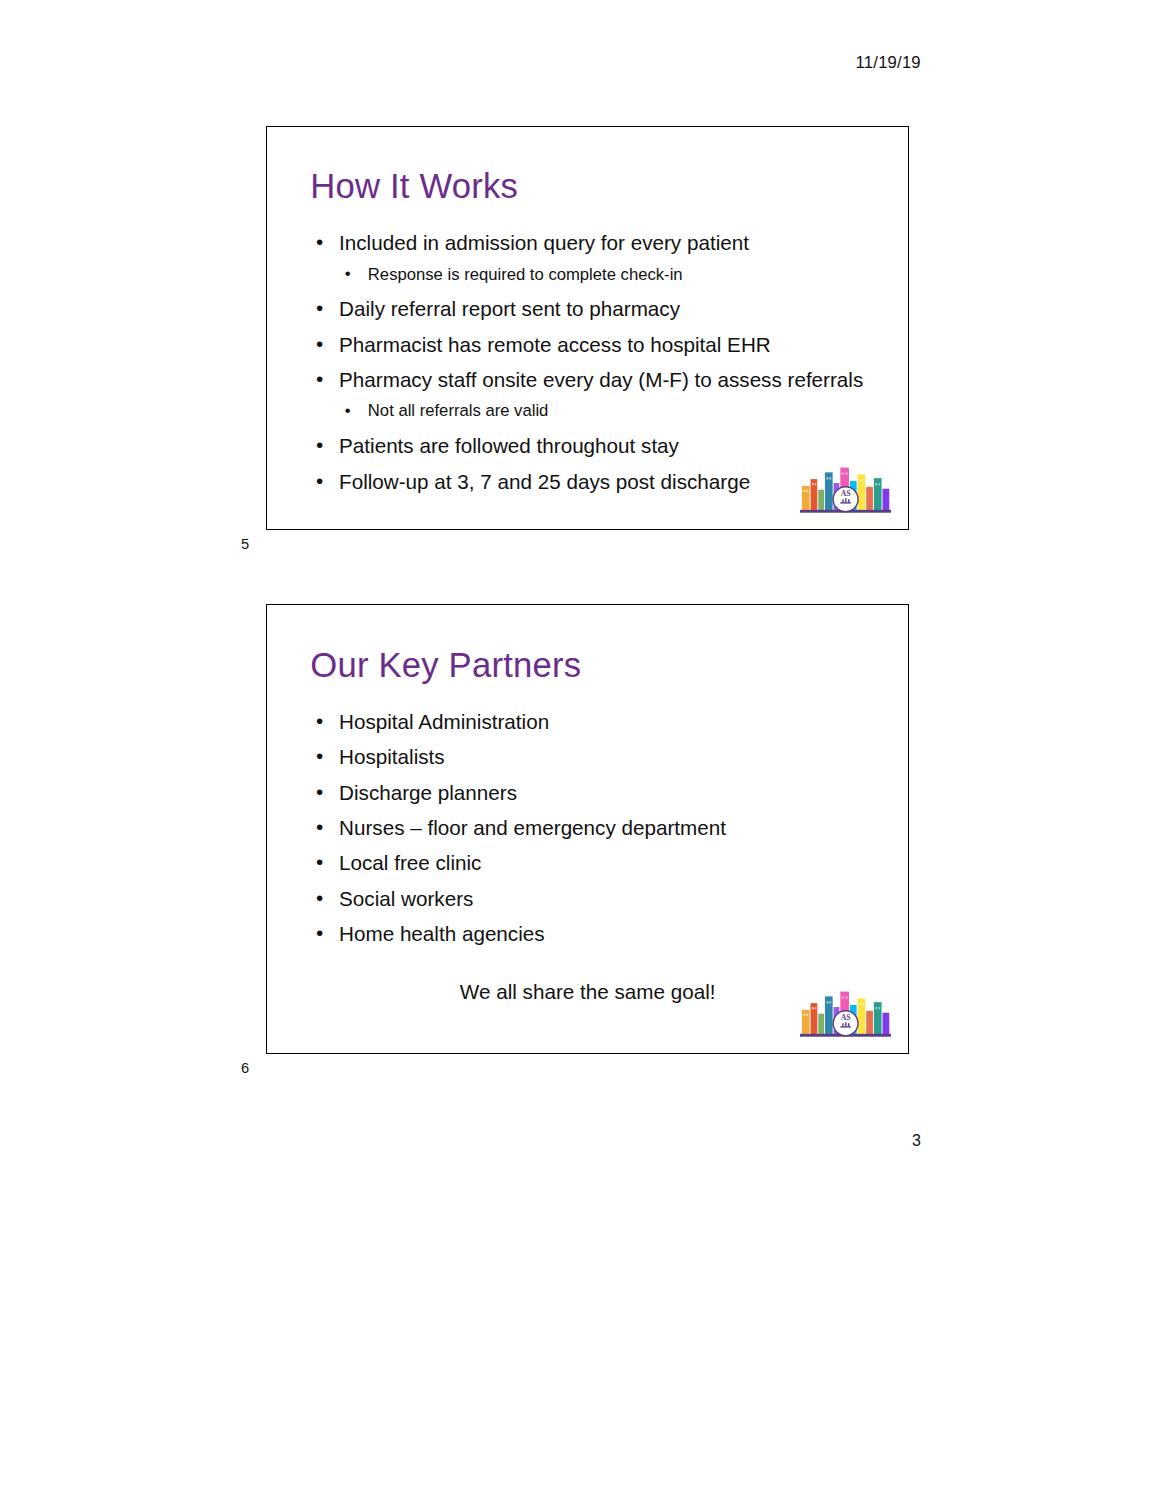11/19/19
How It Works
Included in admission query for every patient
Response is required to complete check-in
Daily referral report sent to pharmacy
Pharmacist has remote access to hospital EHR
Pharmacy staff onsite every day (M-F) to assess referrals
Not all referrals are valid
Patients are followed throughout stay
Follow-up at 3, 7 and 25 days post discharge
AS
5
Our Key Partners
Hospital Administration
Hospitalists
Discharge planners
Nurses – floor and emergency department
Local free clinic
Social workers
Home health agencies
We all share the same goal!
AS
6
3